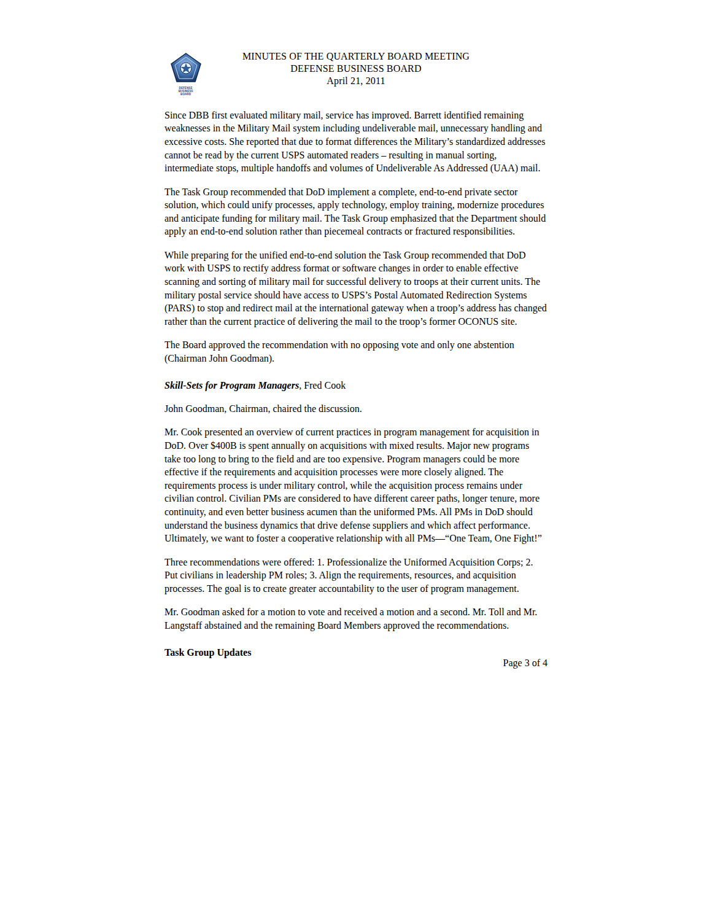DEFENSE
BUSINESS
BOARD
MINUTES OF THE QUARTERLY BOARD MEETING
DEFENSE BUSINESS BOARD
April 21, 2011
Since DBB first evaluated military mail, service has improved. Barrett identified remaining weaknesses in the Military Mail system including undeliverable mail, unnecessary handling and excessive costs. She reported that due to format differences the Military’s standardized addresses cannot be read by the current USPS automated readers – resulting in manual sorting, intermediate stops, multiple handoffs and volumes of Undeliverable As Addressed (UAA) mail.
The Task Group recommended that DoD implement a complete, end-to-end private sector solution, which could unify processes, apply technology, employ training, modernize procedures and anticipate funding for military mail. The Task Group emphasized that the Department should apply an end-to-end solution rather than piecemeal contracts or fractured responsibilities.
While preparing for the unified end-to-end solution the Task Group recommended that DoD work with USPS to rectify address format or software changes in order to enable effective scanning and sorting of military mail for successful delivery to troops at their current units. The military postal service should have access to USPS’s Postal Automated Redirection Systems (PARS) to stop and redirect mail at the international gateway when a troop’s address has changed rather than the current practice of delivering the mail to the troop’s former OCONUS site.
The Board approved the recommendation with no opposing vote and only one abstention (Chairman John Goodman).
Skill-Sets for Program Managers, Fred Cook
John Goodman, Chairman, chaired the discussion.
Mr. Cook presented an overview of current practices in program management for acquisition in DoD. Over $400B is spent annually on acquisitions with mixed results. Major new programs take too long to bring to the field and are too expensive. Program managers could be more effective if the requirements and acquisition processes were more closely aligned. The requirements process is under military control, while the acquisition process remains under civilian control. Civilian PMs are considered to have different career paths, longer tenure, more continuity, and even better business acumen than the uniformed PMs. All PMs in DoD should understand the business dynamics that drive defense suppliers and which affect performance. Ultimately, we want to foster a cooperative relationship with all PMs—“One Team, One Fight!”
Three recommendations were offered: 1. Professionalize the Uniformed Acquisition Corps; 2. Put civilians in leadership PM roles; 3. Align the requirements, resources, and acquisition processes. The goal is to create greater accountability to the user of program management.
Mr. Goodman asked for a motion to vote and received a motion and a second. Mr. Toll and Mr. Langstaff abstained and the remaining Board Members approved the recommendations.
Task Group Updates
Page 3 of 4